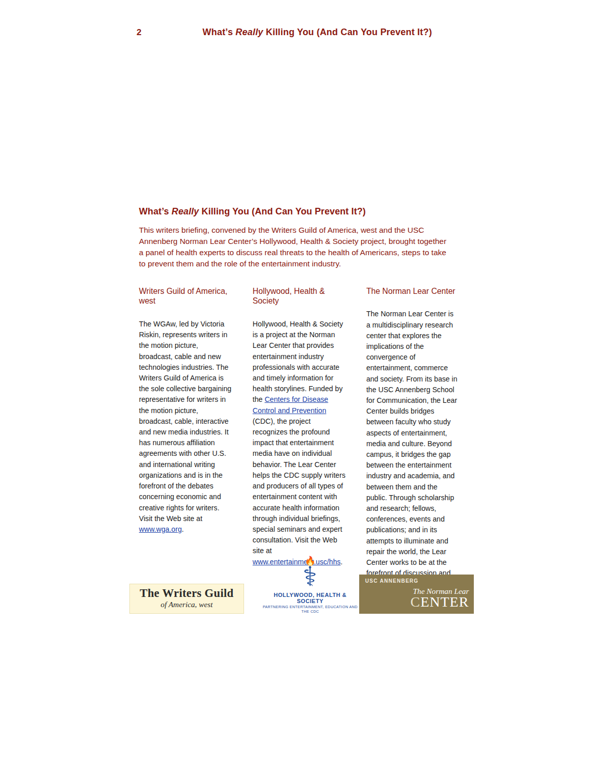2 What’s Really Killing You (And Can You Prevent It?)
What’s Really Killing You (And Can You Prevent It?)
This writers briefing, convened by the Writers Guild of America, west and the USC Annenberg Norman Lear Center’s Hollywood, Health & Society project, brought together a panel of health experts to discuss real threats to the health of Americans, steps to take to prevent them and the role of the entertainment industry.
Writers Guild of America, west
The WGAw, led by Victoria Riskin, represents writers in the motion picture, broadcast, cable and new technologies industries. The Writers Guild of America is the sole collective bargaining representative for writers in the motion picture, broadcast, cable, interactive and new media industries. It has numerous affiliation agreements with other U.S. and international writing organizations and is in the forefront of the debates concerning economic and creative rights for writers. Visit the Web site at www.wga.org.
Hollywood, Health & Society
Hollywood, Health & Society is a project at the Norman Lear Center that provides entertainment industry professionals with accurate and timely information for health storylines. Funded by the Centers for Disease Control and Prevention (CDC), the project recognizes the profound impact that entertainment media have on individual behavior. The Lear Center helps the CDC supply writers and producers of all types of entertainment content with accurate health information through individual briefings, special seminars and expert consultation. Visit the Web site at www.entertainment.usc/hhs.
The Norman Lear Center
The Norman Lear Center is a multidisciplinary research center that explores the implications of the convergence of entertainment, commerce and society. From its base in the USC Annenberg School for Communication, the Lear Center builds bridges between faculty who study aspects of entertainment, media and culture. Beyond campus, it bridges the gap between the entertainment industry and academia, and between them and the public. Through scholarship and research; fellows, conferences, events and publications; and in its attempts to illuminate and repair the world, the Lear Center works to be at the forefront of discussion and practice in the field. For more information, please visit www.learcenter.org.
The Writers Guild
of America, west
🔥
⚕
HOLLYWOOD, HEALTH & SOCIETY
PARTNERING ENTERTAINMENT, EDUCATION AND THE CDC
USC ANNENBERG
The Norman Lear
CENTER